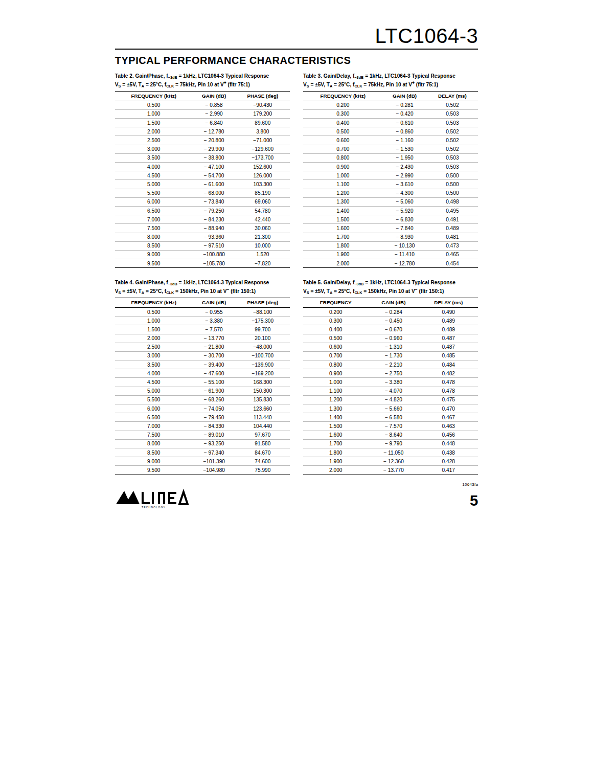LTC1064-3
TYPICAL PERFORMANCE CHARACTERISTICS
Table 2. Gain/Phase, f−3dB = 1kHz, LTC1064-3 Typical Response
VS = ±5V, TA = 25°C, fCLK = 75kHz, Pin 10 at V+ (fltr 75:1)
| FREQUENCY (kHz) | GAIN (dB) | PHASE (deg) |
| --- | --- | --- |
| 0.500 | − 0.858 | −90.430 |
| 1.000 | − 2.990 | 179.200 |
| 1.500 | − 6.840 | 89.600 |
| 2.000 | − 12.780 | 3.800 |
| 2.500 | − 20.800 | −71.000 |
| 3.000 | − 29.900 | −129.600 |
| 3.500 | − 38.800 | −173.700 |
| 4.000 | − 47.100 | 152.600 |
| 4.500 | − 54.700 | 126.000 |
| 5.000 | − 61.600 | 103.300 |
| 5.500 | − 68.000 | 85.190 |
| 6.000 | − 73.840 | 69.060 |
| 6.500 | − 79.250 | 54.780 |
| 7.000 | − 84.230 | 42.440 |
| 7.500 | − 88.940 | 30.060 |
| 8.000 | − 93.360 | 21.300 |
| 8.500 | − 97.510 | 10.000 |
| 9.000 | −100.880 | 1.520 |
| 9.500 | −105.780 | −7.820 |
Table 4. Gain/Phase, f−3dB = 1kHz, LTC1064-3 Typical Response
VS = ±5V, TA = 25°C, fCLK = 150kHz, Pin 10 at V− (fltr 150:1)
| FREQUENCY (kHz) | GAIN (dB) | PHASE (deg) |
| --- | --- | --- |
| 0.500 | − 0.955 | −88.100 |
| 1.000 | − 3.380 | −175.300 |
| 1.500 | − 7.570 | 99.700 |
| 2.000 | − 13.770 | 20.100 |
| 2.500 | − 21.800 | −48.000 |
| 3.000 | − 30.700 | −100.700 |
| 3.500 | − 39.400 | −139.900 |
| 4.000 | − 47.600 | −169.200 |
| 4.500 | − 55.100 | 168.300 |
| 5.000 | − 61.900 | 150.300 |
| 5.500 | − 68.260 | 135.830 |
| 6.000 | − 74.050 | 123.660 |
| 6.500 | − 79.450 | 113.440 |
| 7.000 | − 84.330 | 104.440 |
| 7.500 | − 89.010 | 97.670 |
| 8.000 | − 93.250 | 91.580 |
| 8.500 | − 97.340 | 84.670 |
| 9.000 | −101.390 | 74.600 |
| 9.500 | −104.980 | 75.990 |
Table 3. Gain/Delay, f−3dB = 1kHz, LTC1064-3 Typical Response
VS = ±5V, TA = 25°C, fCLK = 75kHz, Pin 10 at V+ (fltr 75:1)
| FREQUENCY (kHz) | GAIN (dB) | DELAY (ms) |
| --- | --- | --- |
| 0.200 | − 0.281 | 0.502 |
| 0.300 | − 0.420 | 0.503 |
| 0.400 | − 0.610 | 0.503 |
| 0.500 | − 0.860 | 0.502 |
| 0.600 | − 1.160 | 0.502 |
| 0.700 | − 1.530 | 0.502 |
| 0.800 | − 1.950 | 0.503 |
| 0.900 | − 2.430 | 0.503 |
| 1.000 | − 2.990 | 0.500 |
| 1.100 | − 3.610 | 0.500 |
| 1.200 | − 4.300 | 0.500 |
| 1.300 | − 5.060 | 0.498 |
| 1.400 | − 5.920 | 0.495 |
| 1.500 | − 6.830 | 0.491 |
| 1.600 | − 7.840 | 0.489 |
| 1.700 | − 8.930 | 0.481 |
| 1.800 | − 10.130 | 0.473 |
| 1.900 | − 11.410 | 0.465 |
| 2.000 | − 12.780 | 0.454 |
Table 5. Gain/Delay, f−3dB = 1kHz, LTC1064-3 Typical Response
VS = ±5V, TA = 25°C, fCLK = 150kHz, Pin 10 at V− (fltr 150:1)
| FREQUENCY | GAIN (dB) | DELAY (ms) |
| --- | --- | --- |
| 0.200 | − 0.284 | 0.490 |
| 0.300 | − 0.450 | 0.489 |
| 0.400 | − 0.670 | 0.489 |
| 0.500 | − 0.960 | 0.487 |
| 0.600 | − 1.310 | 0.487 |
| 0.700 | − 1.730 | 0.485 |
| 0.800 | − 2.210 | 0.484 |
| 0.900 | − 2.750 | 0.482 |
| 1.000 | − 3.380 | 0.478 |
| 1.100 | − 4.070 | 0.478 |
| 1.200 | − 4.820 | 0.475 |
| 1.300 | − 5.660 | 0.470 |
| 1.400 | − 6.580 | 0.467 |
| 1.500 | − 7.570 | 0.463 |
| 1.600 | − 8.640 | 0.456 |
| 1.700 | − 9.790 | 0.448 |
| 1.800 | − 11.050 | 0.438 |
| 1.900 | − 12.360 | 0.428 |
| 2.000 | − 13.770 | 0.417 |
10643fa
TECHNOLOGY
5